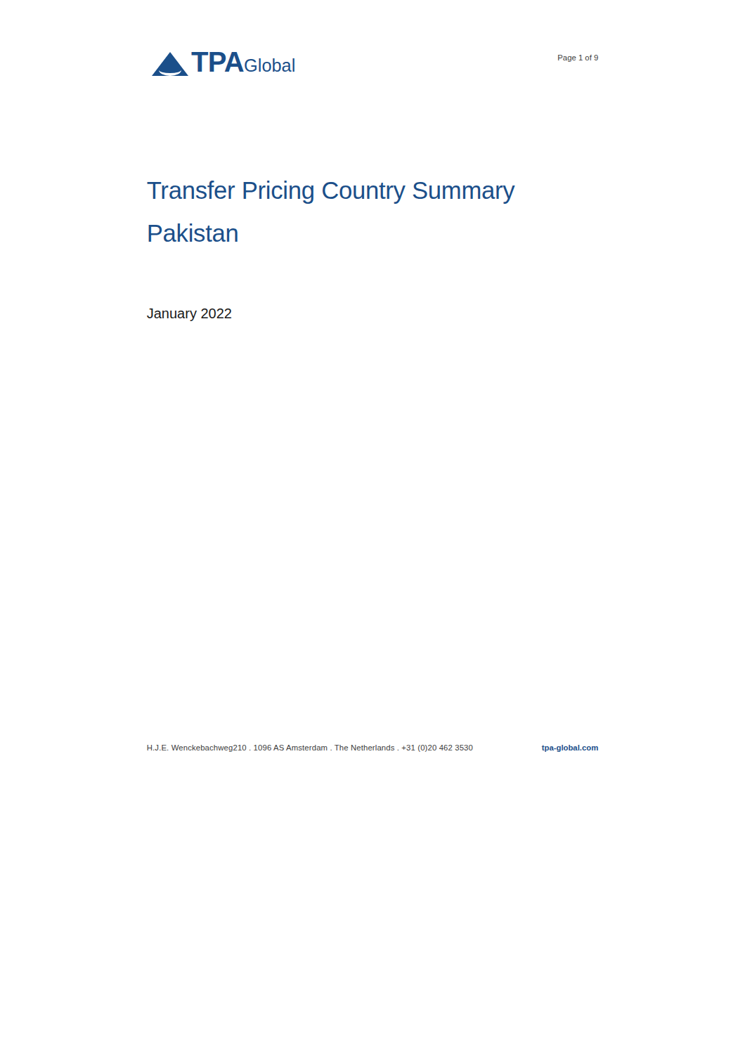TPAGlobal
Page 1 of 9
Transfer Pricing Country Summary
Pakistan
January 2022
H.J.E. Wenckebachweg210 . 1096 AS Amsterdam . The Netherlands . +31 (0)20 462 3530
tpa-global.com